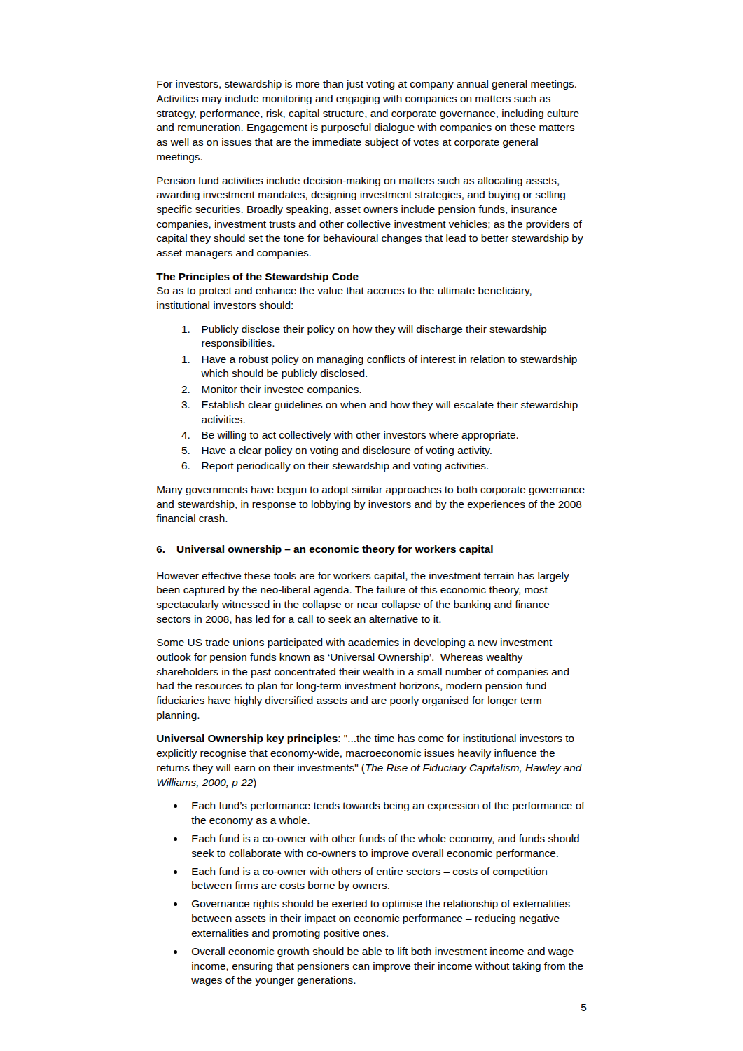For investors, stewardship is more than just voting at company annual general meetings. Activities may include monitoring and engaging with companies on matters such as strategy, performance, risk, capital structure, and corporate governance, including culture and remuneration. Engagement is purposeful dialogue with companies on these matters as well as on issues that are the immediate subject of votes at corporate general meetings.
Pension fund activities include decision-making on matters such as allocating assets, awarding investment mandates, designing investment strategies, and buying or selling specific securities. Broadly speaking, asset owners include pension funds, insurance companies, investment trusts and other collective investment vehicles; as the providers of capital they should set the tone for behavioural changes that lead to better stewardship by asset managers and companies.
The Principles of the Stewardship Code
So as to protect and enhance the value that accrues to the ultimate beneficiary, institutional investors should:
Publicly disclose their policy on how they will discharge their stewardship responsibilities.
Have a robust policy on managing conflicts of interest in relation to stewardship which should be publicly disclosed.
Monitor their investee companies.
Establish clear guidelines on when and how they will escalate their stewardship activities.
Be willing to act collectively with other investors where appropriate.
Have a clear policy on voting and disclosure of voting activity.
Report periodically on their stewardship and voting activities.
Many governments have begun to adopt similar approaches to both corporate governance and stewardship, in response to lobbying by investors and by the experiences of the 2008 financial crash.
6. Universal ownership – an economic theory for workers capital
However effective these tools are for workers capital, the investment terrain has largely been captured by the neo-liberal agenda. The failure of this economic theory, most spectacularly witnessed in the collapse or near collapse of the banking and finance sectors in 2008, has led for a call to seek an alternative to it.
Some US trade unions participated with academics in developing a new investment outlook for pension funds known as ‘Universal Ownership’. Whereas wealthy shareholders in the past concentrated their wealth in a small number of companies and had the resources to plan for long-term investment horizons, modern pension fund fiduciaries have highly diversified assets and are poorly organised for longer term planning.
Universal Ownership key principles: "...the time has come for institutional investors to explicitly recognise that economy-wide, macroeconomic issues heavily influence the returns they will earn on their investments" (The Rise of Fiduciary Capitalism, Hawley and Williams, 2000, p 22)
Each fund’s performance tends towards being an expression of the performance of the economy as a whole.
Each fund is a co-owner with other funds of the whole economy, and funds should seek to collaborate with co-owners to improve overall economic performance.
Each fund is a co-owner with others of entire sectors – costs of competition between firms are costs borne by owners.
Governance rights should be exerted to optimise the relationship of externalities between assets in their impact on economic performance – reducing negative externalities and promoting positive ones.
Overall economic growth should be able to lift both investment income and wage income, ensuring that pensioners can improve their income without taking from the wages of the younger generations.
5